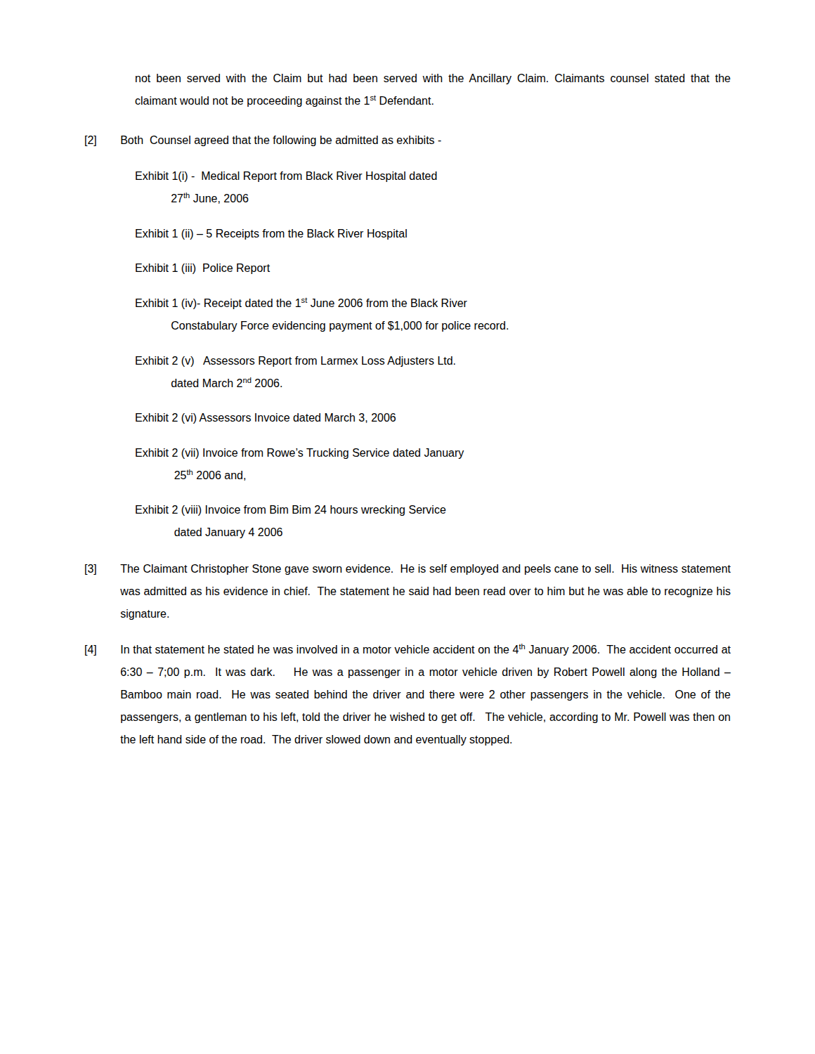not been served with the Claim but had been served with the Ancillary Claim. Claimants counsel stated that the claimant would not be proceeding against the 1st Defendant.
[2]
Both Counsel agreed that the following be admitted as exhibits -
Exhibit 1(i) - Medical Report from Black River Hospital dated27th June, 2006
Exhibit 1 (ii) – 5 Receipts from the Black River Hospital
Exhibit 1 (iii) Police Report
Exhibit 1 (iv)- Receipt dated the 1st June 2006 from the Black RiverConstabulary Force evidencing payment of $1,000 for police record.
Exhibit 2 (v) Assessors Report from Larmex Loss Adjusters Ltd.dated March 2nd 2006.
Exhibit 2 (vi) Assessors Invoice dated March 3, 2006
Exhibit 2 (vii) Invoice from Rowe’s Trucking Service dated January 25th 2006 and,
Exhibit 2 (viii) Invoice from Bim Bim 24 hours wrecking Service dated January 4 2006
[3]
The Claimant Christopher Stone gave sworn evidence. He is self employed and peels cane to sell. His witness statement was admitted as his evidence in chief. The statement he said had been read over to him but he was able to recognize his signature.
[4]
In that statement he stated he was involved in a motor vehicle accident on the 4th January 2006. The accident occurred at 6:30 – 7;00 p.m. It was dark. He was a passenger in a motor vehicle driven by Robert Powell along the Holland – Bamboo main road. He was seated behind the driver and there were 2 other passengers in the vehicle. One of the passengers, a gentleman to his left, told the driver he wished to get off. The vehicle, according to Mr. Powell was then on the left hand side of the road. The driver slowed down and eventually stopped.